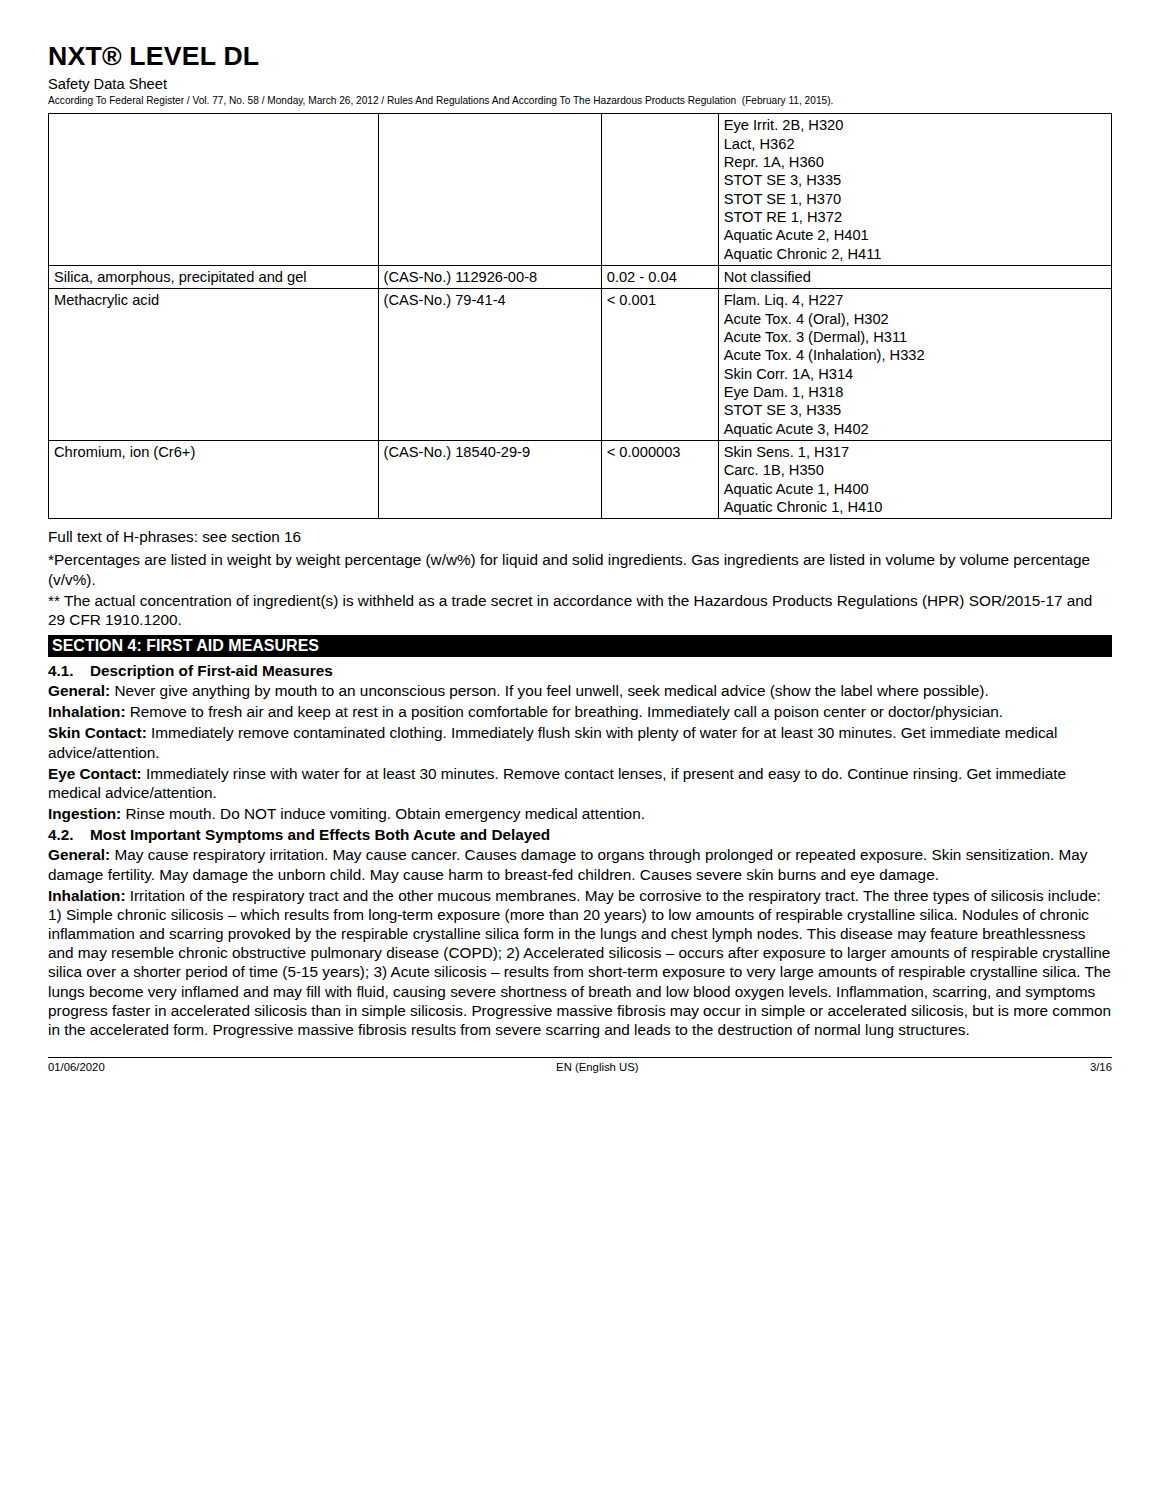NXT® LEVEL DL
Safety Data Sheet
According To Federal Register / Vol. 77, No. 58 / Monday, March 26, 2012 / Rules And Regulations And According To The Hazardous Products Regulation (February 11, 2015).
| | | | Eye Irrit. 2B, H320 Lact, H362 Repr. 1A, H360 STOT SE 3, H335 STOT SE 1, H370 STOT RE 1, H372 Aquatic Acute 2, H401 Aquatic Chronic 2, H411 |
| Silica, amorphous, precipitated and gel | (CAS-No.) 112926-00-8 | 0.02 - 0.04 | Not classified |
| Methacrylic acid | (CAS-No.) 79-41-4 | < 0.001 | Flam. Liq. 4, H227 Acute Tox. 4 (Oral), H302 Acute Tox. 3 (Dermal), H311 Acute Tox. 4 (Inhalation), H332 Skin Corr. 1A, H314 Eye Dam. 1, H318 STOT SE 3, H335 Aquatic Acute 3, H402 |
| Chromium, ion (Cr6+) | (CAS-No.) 18540-29-9 | < 0.000003 | Skin Sens. 1, H317 Carc. 1B, H350 Aquatic Acute 1, H400 Aquatic Chronic 1, H410 |
Full text of H-phrases: see section 16
*Percentages are listed in weight by weight percentage (w/w%) for liquid and solid ingredients. Gas ingredients are listed in volume by volume percentage (v/v%).
** The actual concentration of ingredient(s) is withheld as a trade secret in accordance with the Hazardous Products Regulations (HPR) SOR/2015-17 and 29 CFR 1910.1200.
SECTION 4: FIRST AID MEASURES
4.1. Description of First-aid Measures
General: Never give anything by mouth to an unconscious person. If you feel unwell, seek medical advice (show the label where possible).
Inhalation: Remove to fresh air and keep at rest in a position comfortable for breathing. Immediately call a poison center or doctor/physician.
Skin Contact: Immediately remove contaminated clothing. Immediately flush skin with plenty of water for at least 30 minutes. Get immediate medical advice/attention.
Eye Contact: Immediately rinse with water for at least 30 minutes. Remove contact lenses, if present and easy to do. Continue rinsing. Get immediate medical advice/attention.
Ingestion: Rinse mouth. Do NOT induce vomiting. Obtain emergency medical attention.
4.2. Most Important Symptoms and Effects Both Acute and Delayed
General: May cause respiratory irritation. May cause cancer. Causes damage to organs through prolonged or repeated exposure. Skin sensitization. May damage fertility. May damage the unborn child. May cause harm to breast-fed children. Causes severe skin burns and eye damage.
Inhalation: Irritation of the respiratory tract and the other mucous membranes. May be corrosive to the respiratory tract. The three types of silicosis include: 1) Simple chronic silicosis – which results from long-term exposure (more than 20 years) to low amounts of respirable crystalline silica. Nodules of chronic inflammation and scarring provoked by the respirable crystalline silica form in the lungs and chest lymph nodes. This disease may feature breathlessness and may resemble chronic obstructive pulmonary disease (COPD); 2) Accelerated silicosis – occurs after exposure to larger amounts of respirable crystalline silica over a shorter period of time (5-15 years); 3) Acute silicosis – results from short-term exposure to very large amounts of respirable crystalline silica. The lungs become very inflamed and may fill with fluid, causing severe shortness of breath and low blood oxygen levels. Inflammation, scarring, and symptoms progress faster in accelerated silicosis than in simple silicosis. Progressive massive fibrosis may occur in simple or accelerated silicosis, but is more common in the accelerated form. Progressive massive fibrosis results from severe scarring and leads to the destruction of normal lung structures.
01/06/2020 EN (English US) 3/16